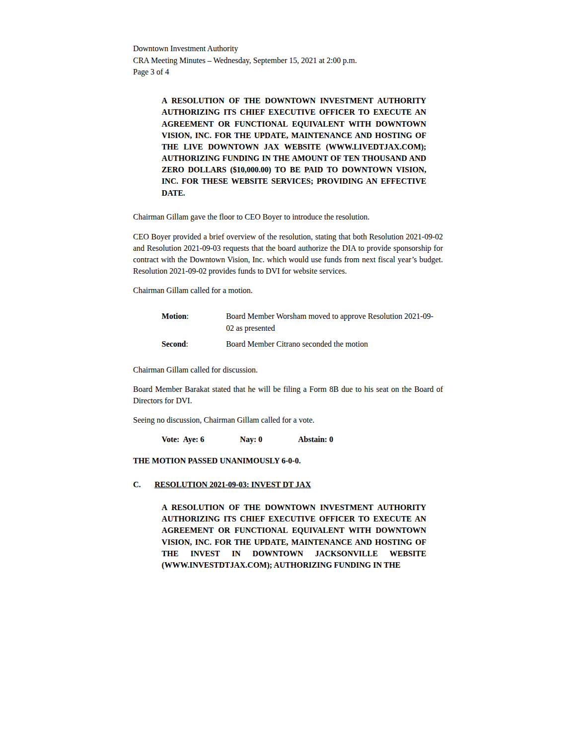Downtown Investment Authority
CRA Meeting Minutes – Wednesday, September 15, 2021 at 2:00 p.m.
Page 3 of 4
A resolution of the Downtown Investment Authority authorizing its Chief Executive Officer to execute an agreement or functional equivalent with Downtown Vision, Inc. for the update, maintenance and hosting of the Live Downtown Jax website (www.livedtjax.com); authorizing funding in the amount of ten thousand and zero dollars ($10,000.00) to be paid to Downtown Vision, Inc. for these website services; providing an effective date.
Chairman Gillam gave the floor to CEO Boyer to introduce the resolution.
CEO Boyer provided a brief overview of the resolution, stating that both Resolution 2021-09-02 and Resolution 2021-09-03 requests that the board authorize the DIA to provide sponsorship for contract with the Downtown Vision, Inc. which would use funds from next fiscal year’s budget. Resolution 2021-09-02 provides funds to DVI for website services.
Chairman Gillam called for a motion.
Motion:
Board Member Worsham moved to approve Resolution 2021-09-02 as presented
Second:
Board Member Citrano seconded the motion
Chairman Gillam called for discussion.
Board Member Barakat stated that he will be filing a Form 8B due to his seat on the Board of Directors for DVI.
Seeing no discussion, Chairman Gillam called for a vote.
Vote: Aye: 6 Nay: 0 Abstain: 0
THE MOTION PASSED UNANIMOUSLY 6-0-0.
C. RESOLUTION 2021-09-03: INVEST DT JAX
A resolution of the Downtown Investment Authority authorizing its Chief Executive Officer to execute an agreement or functional equivalent with Downtown Vision, Inc. for the update, maintenance and hosting of the Invest in Downtown Jacksonville website (www.investdtjax.com); authorizing funding in the